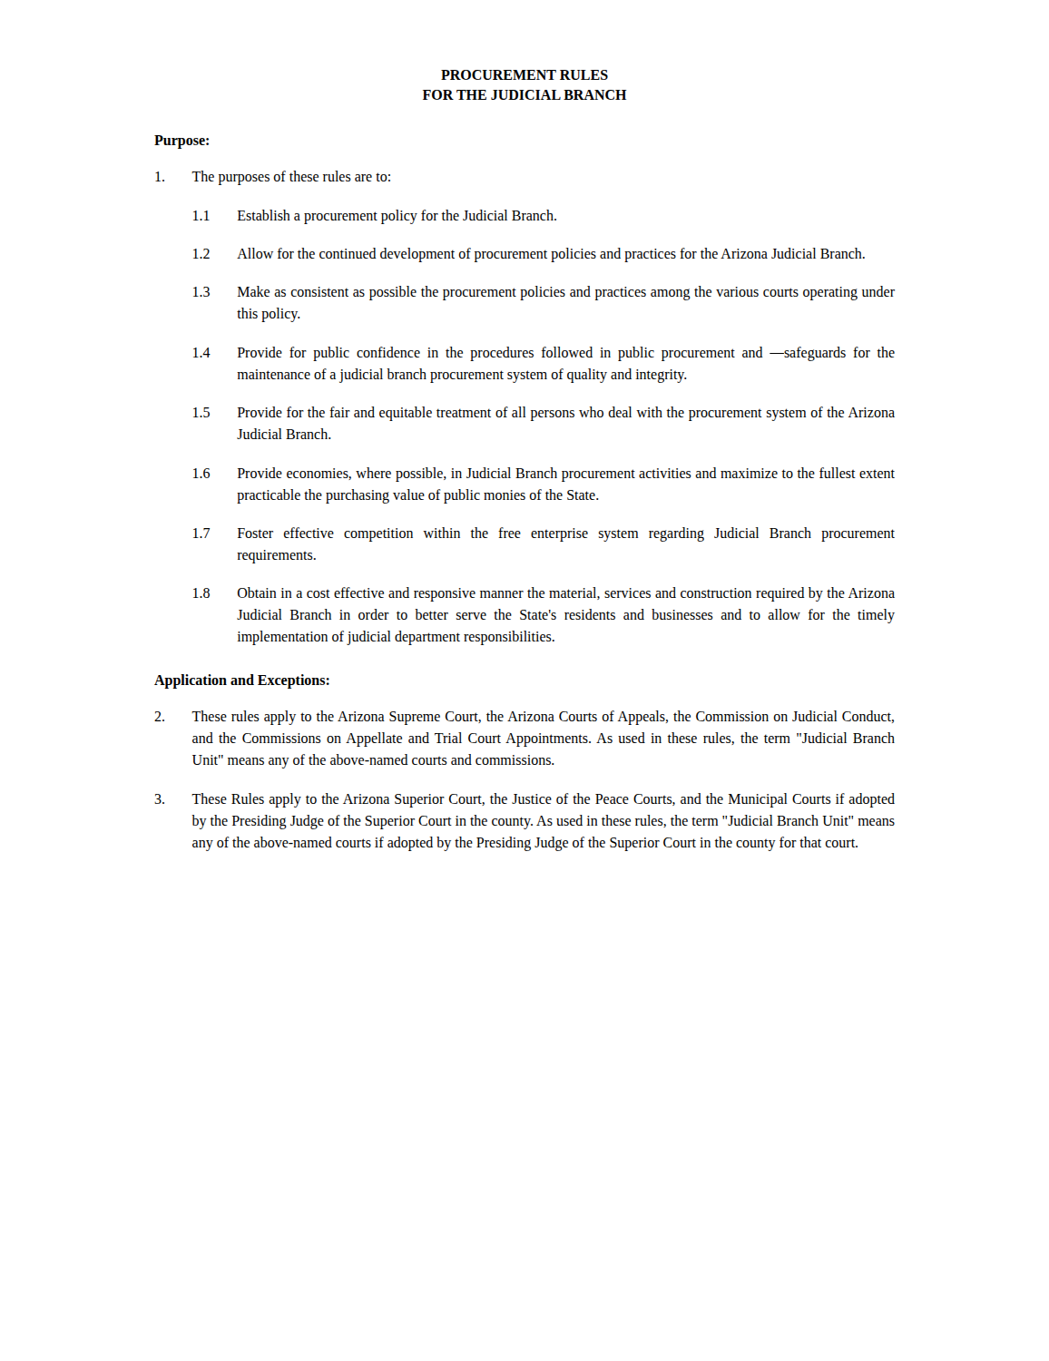PROCUREMENT RULES
FOR THE JUDICIAL BRANCH
Purpose:
1.
The purposes of these rules are to:
1.1
Establish a procurement policy for the Judicial Branch.
1.2
Allow for the continued development of procurement policies and practices for the Arizona Judicial Branch.
1.3
Make as consistent as possible the procurement policies and practices among the various courts operating under this policy.
1.4
Provide for public confidence in the procedures followed in public procurement and safeguards for the maintenance of a judicial branch procurement system of quality and integrity.
1.5
Provide for the fair and equitable treatment of all persons who deal with the procurement system of the Arizona Judicial Branch.
1.6
Provide economies, where possible, in Judicial Branch procurement activities and maximize to the fullest extent practicable the purchasing value of public monies of the State.
1.7
Foster effective competition within the free enterprise system regarding Judicial Branch procurement requirements.
1.8
Obtain in a cost effective and responsive manner the material, services and construction required by the Arizona Judicial Branch in order to better serve the State's residents and businesses and to allow for the timely implementation of judicial department responsibilities.
Application and Exceptions:
2.
These rules apply to the Arizona Supreme Court, the Arizona Courts of Appeals, the Commission on Judicial Conduct, and the Commissions on Appellate and Trial Court Appointments. As used in these rules, the term "Judicial Branch Unit" means any of the above-named courts and commissions.
3.
These Rules apply to the Arizona Superior Court, the Justice of the Peace Courts, and the Municipal Courts if adopted by the Presiding Judge of the Superior Court in the county. As used in these rules, the term "Judicial Branch Unit" means any of the above-named courts if adopted by the Presiding Judge of the Superior Court in the county for that court.